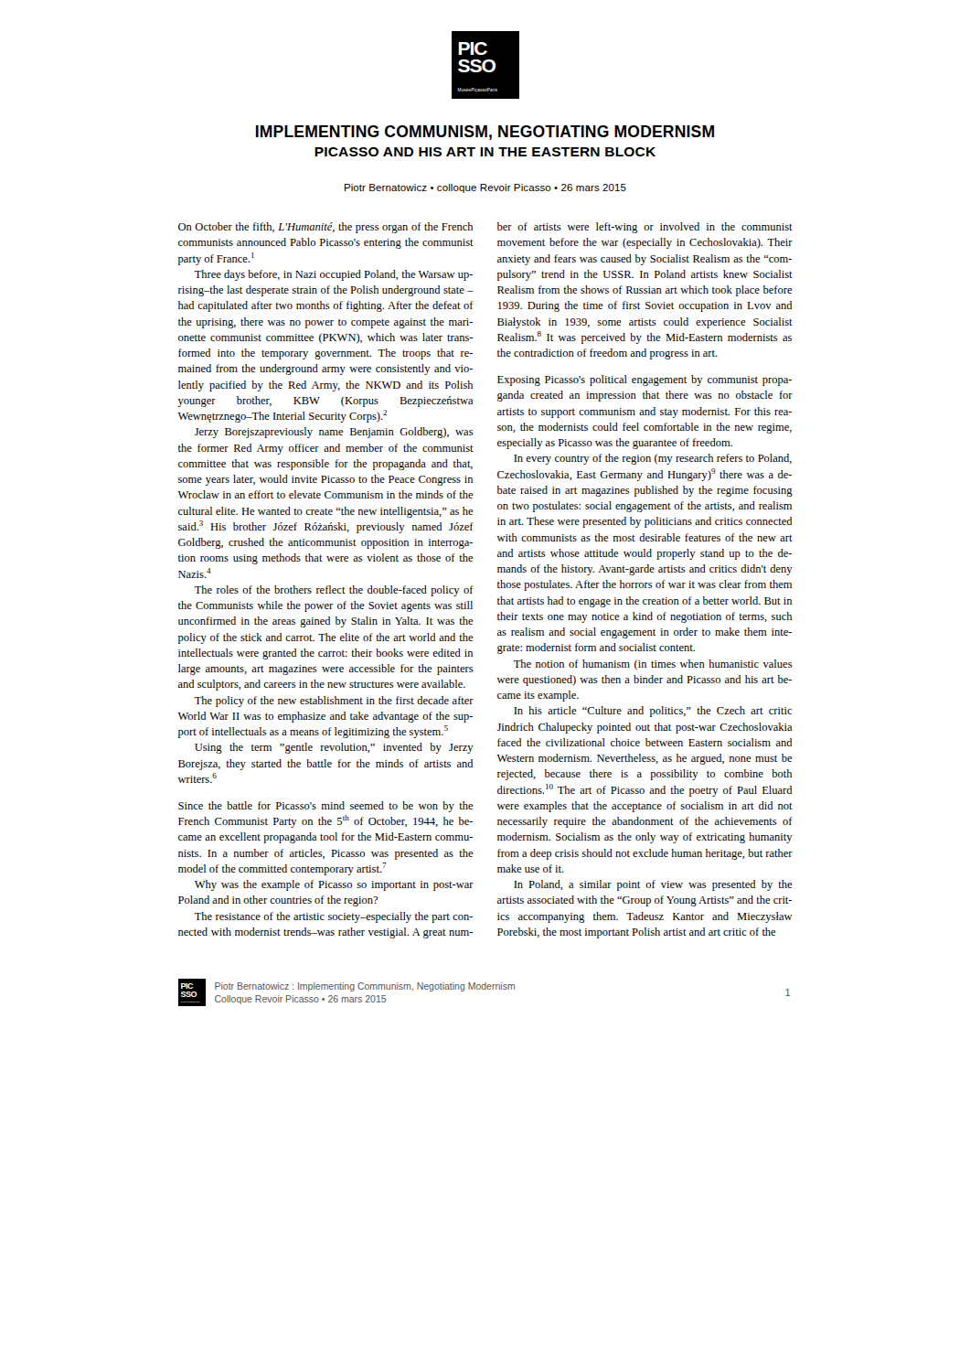PIC SSO MuséePicassoParis
Implementing Communism, Negotiating Modernism Picasso and his Art in the Eastern Block
Piotr Bernatowicz • colloque Revoir Picasso • 26 mars 2015
On October the fifth, L'Humanité, the press organ of the French communists announced Pablo Picasso's entering the communist party of France.1
Three days before, in Nazi occupied Poland, the Warsaw uprising–the last desperate strain of the Polish underground state –had capitulated after two months of fighting. After the defeat of the uprising, there was no power to compete against the marionette communist committee (PKWN), which was later transformed into the temporary government. The troops that remained from the underground army were consistently and violently pacified by the Red Army, the NKWD and its Polish younger brother, KBW (Korpus Bezpieczeństwa Wewnętrznego–The Interial Security Corps).2
Jerzy Borejszapreviously name Benjamin Goldberg), was the former Red Army officer and member of the communist committee that was responsible for the propaganda and that, some years later, would invite Picasso to the Peace Congress in Wroclaw in an effort to elevate Communism in the minds of the cultural elite. He wanted to create “the new intelligentsia,” as he said.3 His brother Józef Różański, previously named Józef Goldberg, crushed the anticommunist opposition in interrogation rooms using methods that were as violent as those of the Nazis.4
The roles of the brothers reflect the double-faced policy of the Communists while the power of the Soviet agents was still unconfirmed in the areas gained by Stalin in Yalta. It was the policy of the stick and carrot. The elite of the art world and the intellectuals were granted the carrot: their books were edited in large amounts, art magazines were accessible for the painters and sculptors, and careers in the new structures were available.
The policy of the new establishment in the first decade after World War II was to emphasize and take advantage of the support of intellectuals as a means of legitimizing the system.5
Using the term ”gentle revolution,” invented by Jerzy Borejsza, they started the battle for the minds of artists and writers.6
Since the battle for Picasso's mind seemed to be won by the French Communist Party on the 5th of October, 1944, he became an excellent propaganda tool for the Mid-Eastern communists. In a number of articles, Picasso was presented as the model of the committed contemporary artist.7
Why was the example of Picasso so important in post-war Poland and in other countries of the region?
The resistance of the artistic society–especially the part connected with modernist trends–was rather vestigial. A great number of artists were left-wing or involved in the communist movement before the war (especially in Cechoslovakia). Their anxiety and fears was caused by Socialist Realism as the “compulsory” trend in the USSR. In Poland artists knew Socialist Realism from the shows of Russian art which took place before 1939. During the time of first Soviet occupation in Lvov and Białystok in 1939, some artists could experience Socialist Realism.8 It was perceived by the Mid-Eastern modernists as the contradiction of freedom and progress in art.
Exposing Picasso's political engagement by communist propaganda created an impression that there was no obstacle for artists to support communism and stay modernist. For this reason, the modernists could feel comfortable in the new regime, especially as Picasso was the guarantee of freedom.
In every country of the region (my research refers to Poland, Czechoslovakia, East Germany and Hungary)9 there was a debate raised in art magazines published by the regime focusing on two postulates: social engagement of the artists, and realism in art. These were presented by politicians and critics connected with communists as the most desirable features of the new art and artists whose attitude would properly stand up to the demands of the history. Avant-garde artists and critics didn't deny those postulates. After the horrors of war it was clear from them that artists had to engage in the creation of a better world. But in their texts one may notice a kind of negotiation of terms, such as realism and social engagement in order to make them integrate: modernist form and socialist content.
The notion of humanism (in times when humanistic values were questioned) was then a binder and Picasso and his art became its example.
In his article “Culture and politics,” the Czech art critic Jindrich Chalupecky pointed out that post-war Czechoslovakia faced the civilizational choice between Eastern socialism and Western modernism. Nevertheless, as he argued, none must be rejected, because there is a possibility to combine both directions.10 The art of Picasso and the poetry of Paul Eluard were examples that the acceptance of socialism in art did not necessarily require the abandonment of the achievements of modernism. Socialism as the only way of extricating humanity from a deep crisis should not exclude human heritage, but rather make use of it.
In Poland, a similar point of view was presented by the artists associated with the “Group of Young Artists” and the critics accompanying them. Tadeusz Kantor and Mieczysław Porebski, the most important Polish artist and art critic of the
PIC SSO MuséePicassoParis
Piotr Bernatowicz : Implementing Communism, Negotiating Modernism
Colloque Revoir Picasso • 26 mars 2015
1